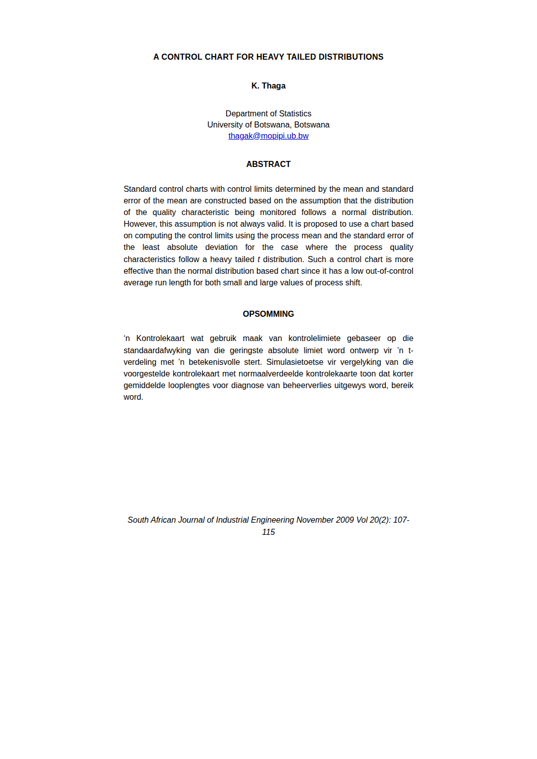A control chart for heavy tailed distributions
K. Thaga
Department of Statistics
University of Botswana, Botswana
thagak@mopipi.ub.bw
Abstract
Standard control charts with control limits determined by the mean and standard error of the mean are constructed based on the assumption that the distribution of the quality characteristic being monitored follows a normal distribution. However, this assumption is not always valid. It is proposed to use a chart based on computing the control limits using the process mean and the standard error of the least absolute deviation for the case where the process quality characteristics follow a heavy tailed t distribution. Such a control chart is more effective than the normal distribution based chart since it has a low out-of-control average run length for both small and large values of process shift.
Opsomming
‘n Kontrolekaart wat gebruik maak van kontrolelimiete gebaseer op die standaardafwyking van die geringste absolute limiet word ontwerp vir ’n t-verdeling met ’n betekenisvolle stert. Simulasietoetse vir vergelyking van die voorgestelde kontrolekaart met normaalverdeelde kontrolekaarte toon dat korter gemiddelde looplengtes voor diagnose van beheerverlies uitgewys word, bereik word.
South African Journal of Industrial Engineering November 2009 Vol 20(2): 107-115